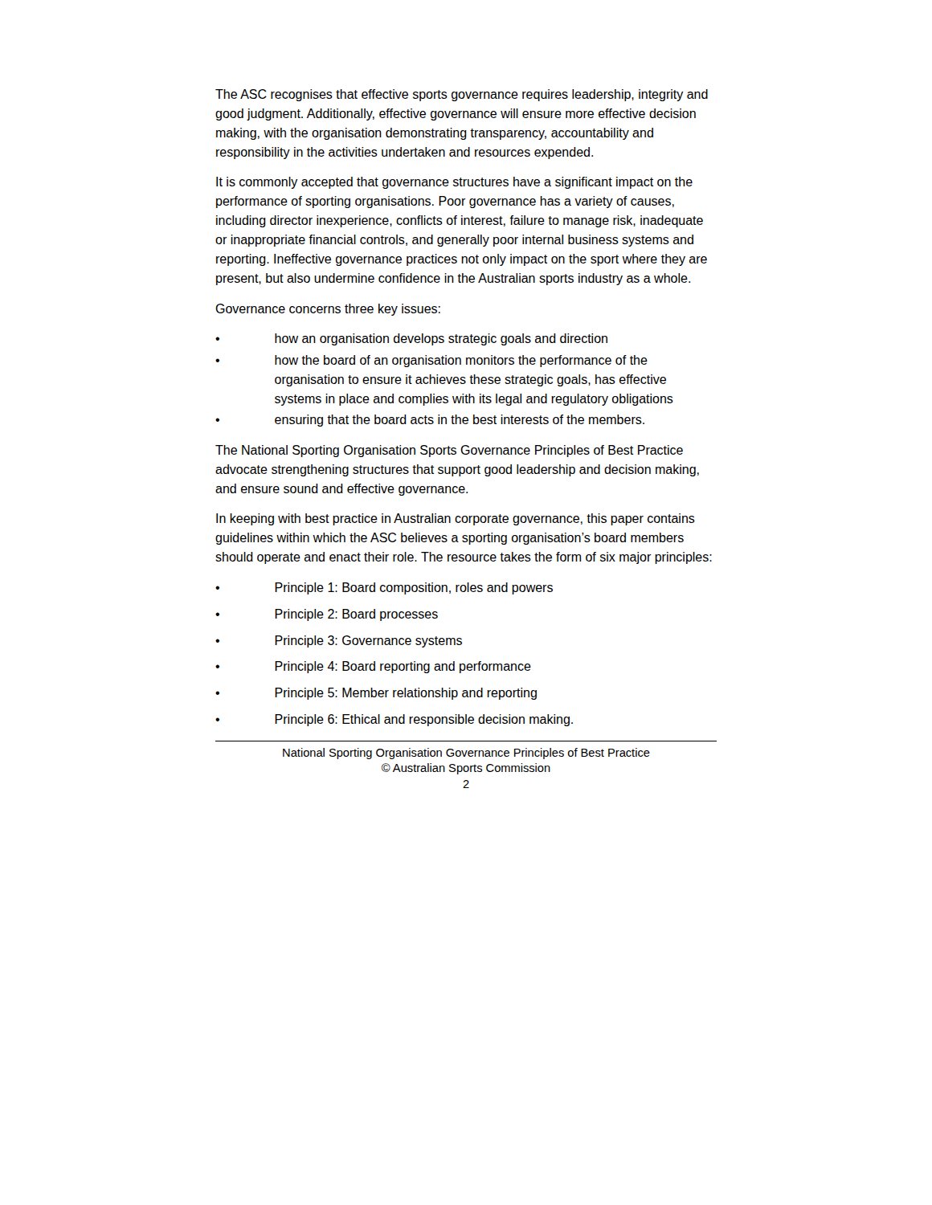The ASC recognises that effective sports governance requires leadership, integrity and good judgment. Additionally, effective governance will ensure more effective decision making, with the organisation demonstrating transparency, accountability and responsibility in the activities undertaken and resources expended.
It is commonly accepted that governance structures have a significant impact on the performance of sporting organisations. Poor governance has a variety of causes, including director inexperience, conflicts of interest, failure to manage risk, inadequate or inappropriate financial controls, and generally poor internal business systems and reporting. Ineffective governance practices not only impact on the sport where they are present, but also undermine confidence in the Australian sports industry as a whole.
Governance concerns three key issues:
how an organisation develops strategic goals and direction
how the board of an organisation monitors the performance of the organisation to ensure it achieves these strategic goals, has effective systems in place and complies with its legal and regulatory obligations
ensuring that the board acts in the best interests of the members.
The National Sporting Organisation Sports Governance Principles of Best Practice advocate strengthening structures that support good leadership and decision making, and ensure sound and effective governance.
In keeping with best practice in Australian corporate governance, this paper contains guidelines within which the ASC believes a sporting organisation’s board members should operate and enact their role. The resource takes the form of six major principles:
Principle 1: Board composition, roles and powers
Principle 2: Board processes
Principle 3: Governance systems
Principle 4: Board reporting and performance
Principle 5: Member relationship and reporting
Principle 6: Ethical and responsible decision making.
National Sporting Organisation Governance Principles of Best Practice © Australian Sports Commission 2